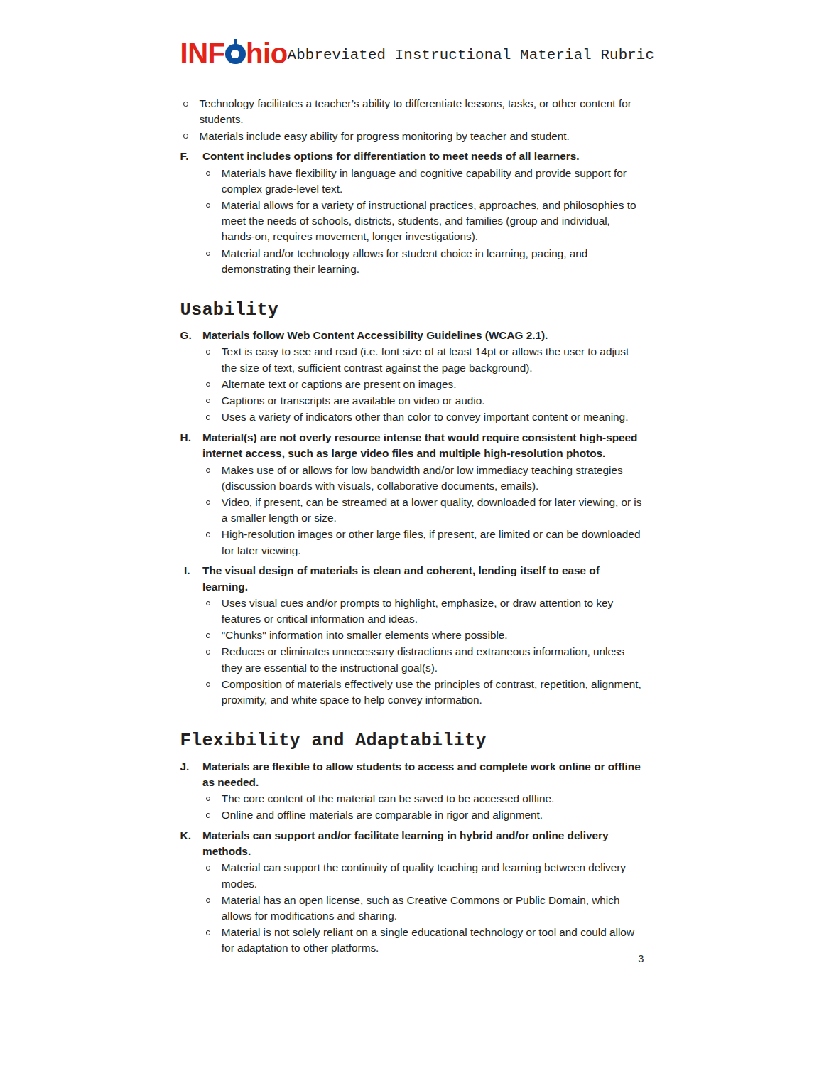INF hio
Abbreviated Instructional Material Rubric
Technology facilitates a teacher’s ability to differentiate lessons, tasks, or other content for students.
Materials include easy ability for progress monitoring by teacher and student.
F. Content includes options for differentiation to meet needs of all learners.
Materials have flexibility in language and cognitive capability and provide support for complex grade-level text.
Material allows for a variety of instructional practices, approaches, and philosophies to meet the needs of schools, districts, students, and families (group and individual, hands-on, requires movement, longer investigations).
Material and/or technology allows for student choice in learning, pacing, and demonstrating their learning.
Usability
G. Materials follow Web Content Accessibility Guidelines (WCAG 2.1).
Text is easy to see and read (i.e. font size of at least 14pt or allows the user to adjust the size of text, sufficient contrast against the page background).
Alternate text or captions are present on images.
Captions or transcripts are available on video or audio.
Uses a variety of indicators other than color to convey important content or meaning.
H. Material(s) are not overly resource intense that would require consistent high-speed internet access, such as large video files and multiple high-resolution photos.
Makes use of or allows for low bandwidth and/or low immediacy teaching strategies (discussion boards with visuals, collaborative documents, emails).
Video, if present, can be streamed at a lower quality, downloaded for later viewing, or is a smaller length or size.
High-resolution images or other large files, if present, are limited or can be downloaded for later viewing.
I. The visual design of materials is clean and coherent, lending itself to ease of learning.
Uses visual cues and/or prompts to highlight, emphasize, or draw attention to key features or critical information and ideas.
"Chunks" information into smaller elements where possible.
Reduces or eliminates unnecessary distractions and extraneous information, unless they are essential to the instructional goal(s).
Composition of materials effectively use the principles of contrast, repetition, alignment, proximity, and white space to help convey information.
Flexibility and Adaptability
J. Materials are flexible to allow students to access and complete work online or offline as needed.
The core content of the material can be saved to be accessed offline.
Online and offline materials are comparable in rigor and alignment.
K. Materials can support and/or facilitate learning in hybrid and/or online delivery methods.
Material can support the continuity of quality teaching and learning between delivery modes.
Material has an open license, such as Creative Commons or Public Domain, which allows for modifications and sharing.
Material is not solely reliant on a single educational technology or tool and could allow for adaptation to other platforms.
3